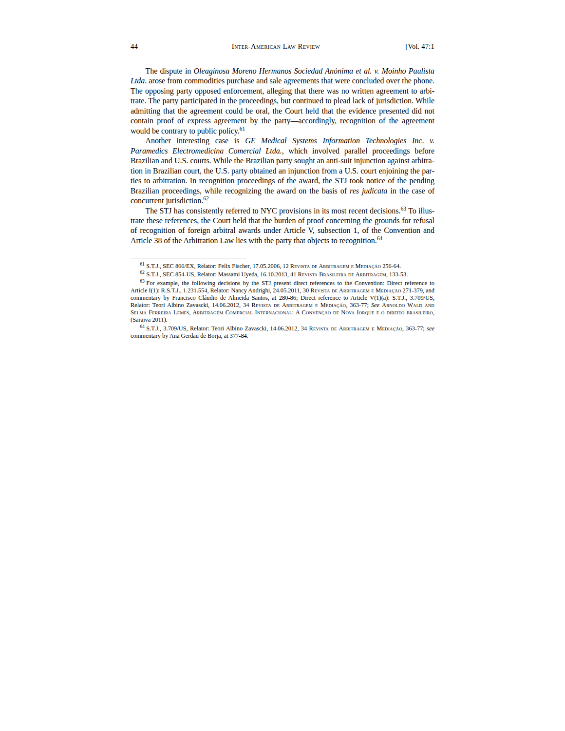44 Inter-American Law Review [Vol. 47:1
The dispute in Oleaginosa Moreno Hermanos Sociedad Anónima et al. v. Moinho Paulista Ltda. arose from commodities purchase and sale agreements that were concluded over the phone. The opposing party opposed enforcement, alleging that there was no written agreement to arbitrate. The party participated in the proceedings, but continued to plead lack of jurisdiction. While admitting that the agreement could be oral, the Court held that the evidence presented did not contain proof of express agreement by the party—accordingly, recognition of the agreement would be contrary to public policy.61
Another interesting case is GE Medical Systems Information Technologies Inc. v. Paramedics Electromedicina Comercial Ltda., which involved parallel proceedings before Brazilian and U.S. courts. While the Brazilian party sought an anti-suit injunction against arbitration in Brazilian court, the U.S. party obtained an injunction from a U.S. court enjoining the parties to arbitration. In recognition proceedings of the award, the STJ took notice of the pending Brazilian proceedings, while recognizing the award on the basis of res judicata in the case of concurrent jurisdiction.62
The STJ has consistently referred to NYC provisions in its most recent decisions.63 To illustrate these references, the Court held that the burden of proof concerning the grounds for refusal of recognition of foreign arbitral awards under Article V, subsection 1, of the Convention and Article 38 of the Arbitration Law lies with the party that objects to recognition.64
61S.T.J., SEC 866/EX, Relator: Felix Fischer, 17.05.2006, 12 Revista de Arbitragem e Mediação 256-64.
62S.T.J., SEC 854-US, Relator: Massami Uyeda, 16.10.2013, 41 Revista Brasileira de Arbitragem, 133-53.
63For example, the following decisions by the STJ present direct references to the Convention: Direct reference to Article I(1): R.S.T.J., 1.231.554, Relator: Nancy Andrighi, 24.05.2011, 30 Revista de Arbitragem e Mediação 271-379, and commentary by Francisco Cláudio de Almeida Santos, at 280-86; Direct reference to Article V(1)(a): S.T.J., 3.709/US, Relator: Teori Albino Zavascki, 14.06.2012, 34 Revista de Arbitragem e Mediação, 363-77; See Arnoldo Wald and Selma Ferreira Lemes, Arbitragem Comercial Internacional: A Convenção de Nova Iorque e o direito brasileiro, (Saraiva 2011).
64S.T.J., 3.709/US, Relator: Teori Albino Zavascki, 14.06.2012, 34 Revista de Arbitragem e Mediação, 363-77; see commentary by Ana Gerdau de Borja, at 377-84.